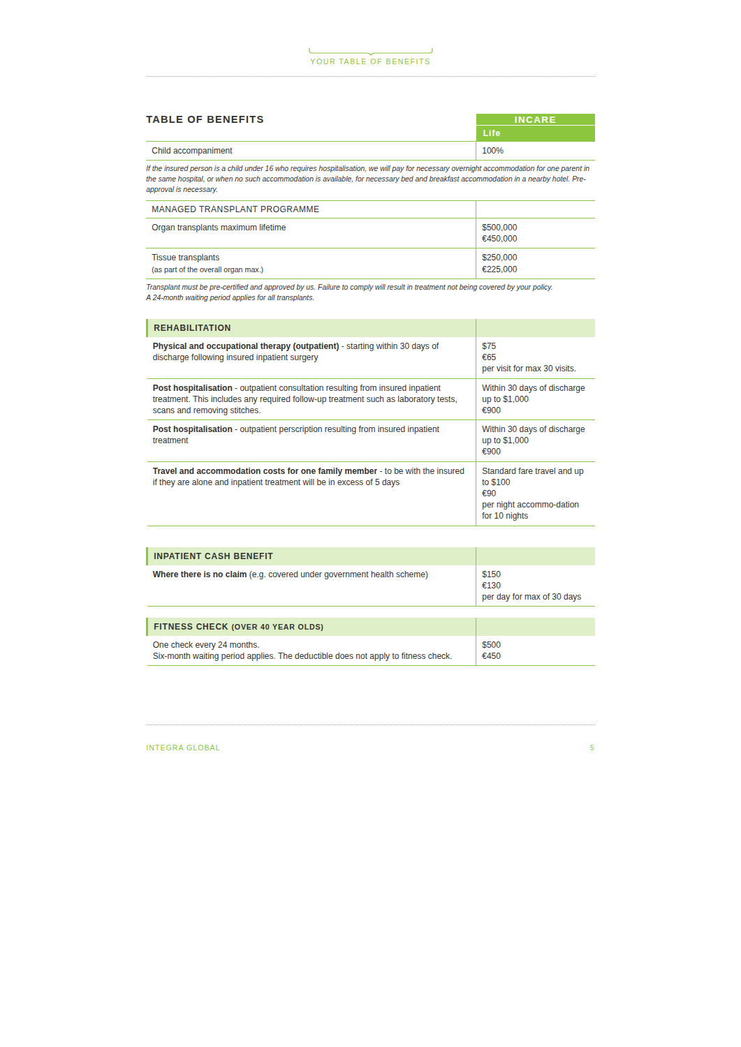Your Table of Benefits
| TABLE OF BENEFITS | INCARE |
| | Life |
| Child accompaniment | 100% |
If the insured person is a child under 16 who requires hospitalisation, we will pay for necessary overnight accommodation for one parent in the same hospital, or when no such accommodation is available, for necessary bed and breakfast accommodation in a nearby hotel. Pre-approval is necessary.
| MANAGED TRANSPLANT PROGRAMME | |
| Organ transplants maximum lifetime | $500,000 €450,000 |
| Tissue transplants (as part of the overall organ max.) | $250,000 €225,000 |
Transplant must be pre-certified and approved by us. Failure to comply will result in treatment not being covered by your policy.
A 24-month waiting period applies for all transplants.
| REHABILITATION | |
| Physical and occupational therapy (outpatient) - starting within 30 days of discharge following insured inpatient surgery | $75 €65 per visit for max 30 visits. |
| Post hospitalisation - outpatient consultation resulting from insured inpatient treatment. This includes any required follow-up treatment such as laboratory tests, scans and removing stitches. | Within 30 days of discharge up to $1,000 €900 |
| Post hospitalisation - outpatient perscription resulting from insured inpatient treatment | Within 30 days of discharge up to $1,000 €900 |
| Travel and accommodation costs for one family member - to be with the insured if they are alone and inpatient treatment will be in excess of 5 days | Standard fare travel and up to $100 €90 per night accommo-dation for 10 nights |
| INPATIENT CASH BENEFIT | |
| Where there is no claim (e.g. covered under government health scheme) | $150 €130 per day for max of 30 days |
| FITNESS CHECK (OVER 40 YEAR OLDS) | |
| One check every 24 months. Six-month waiting period applies. The deductible does not apply to fitness check. | $500 €450 |
Integra Global
5